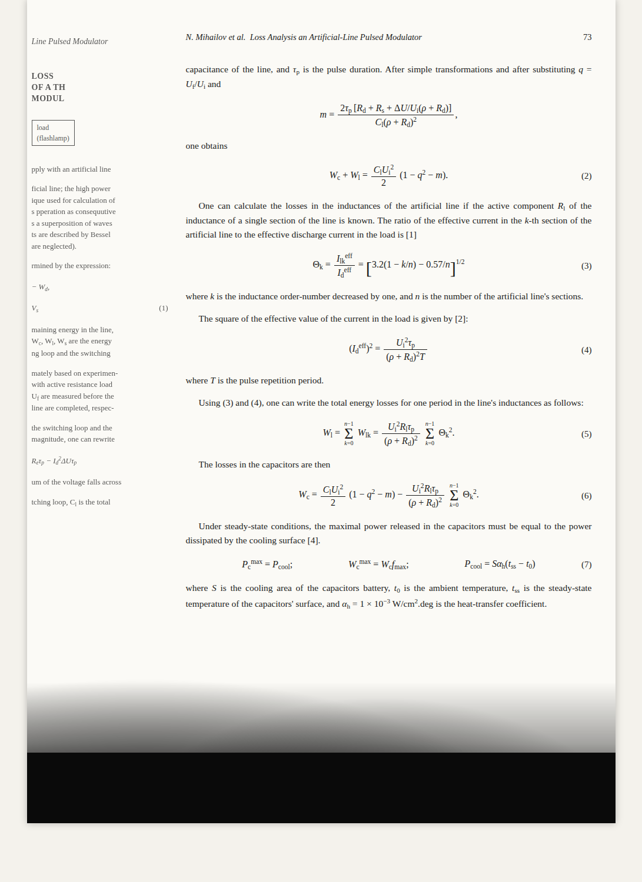Line Pulsed Modulator
LOSS
OF A TH
MODUL
load
(flashlamp)
pply with an artificial line
ficial line; the high power
ique used for calculation of
s pperation as consequutive
s a superposition of waves
ts are described by Bessel
are neglected).
rmined by the expression:
− Wd,
Vs (1)
maining energy in the line,
Wc, Wl, Ws are the energy
ng loop and the switching
mately based on experimen-
with active resistance load
Uf are measured before the
line are completed, respec-
the switching loop and the
magnitude, one can rewrite
Reτp − Id2ΔUτp
um of the voltage falls across
tching loop, Cl is the total
73 N. Mihailov et al. Loss Analysis an Artificial-Line Pulsed Modulator
capacitance of the line, and τp is the pulse duration. After simple transformations and after substituting q = Uf/Ui and
m = 2τp [Rd + Rs + ΔU/Ui(ρ + Rd)] Cl(ρ + Rd)2 ,
one obtains
Wc + Wl = ClUi2 2 (1 − q2 − m). (2)
One can calculate the losses in the inductances of the artificial line if the active component Rl of the inductance of a single section of the line is known. The ratio of the effective current in the k-th section of the artificial line to the effective discharge current in the load is [1]
Θk = Ilkeff Ideff = [3.2(1 − k/n) − 0.57/n]1/2 (3)
where k is the inductance order-number decreased by one, and n is the number of the artificial line's sections.
The square of the effective value of the current in the load is given by [2]:
(Ideff)2 = Ui2τp (ρ + Rd)2T (4)
where T is the pulse repetition period.
Using (3) and (4), one can write the total energy losses for one period in the line's inductances as follows:
Wl = n−1 Σ k=0 Wlk = Ui2Rlτp (ρ + Rd)2 n−1 Σ k=0 Θk2. (5)
The losses in the capacitors are then
Wc = ClUi2 2 (1 − q2 − m) − Ui2Rlτp (ρ + Rd)2 n−1 Σ k=0 Θk2. (6)
Under steady-state conditions, the maximal power released in the capacitors must be equal to the power dissipated by the cooling surface [4].
Pcmax = Pcool; Wcmax = Wcfmax; Pcool = Sαh(tss − t0) (7)
where S is the cooling area of the capacitors battery, t0 is the ambient temperature, tss is the steady-state temperature of the capacitors' surface, and αh = 1 × 10−3 W/cm2.deg is the heat-transfer coefficient.